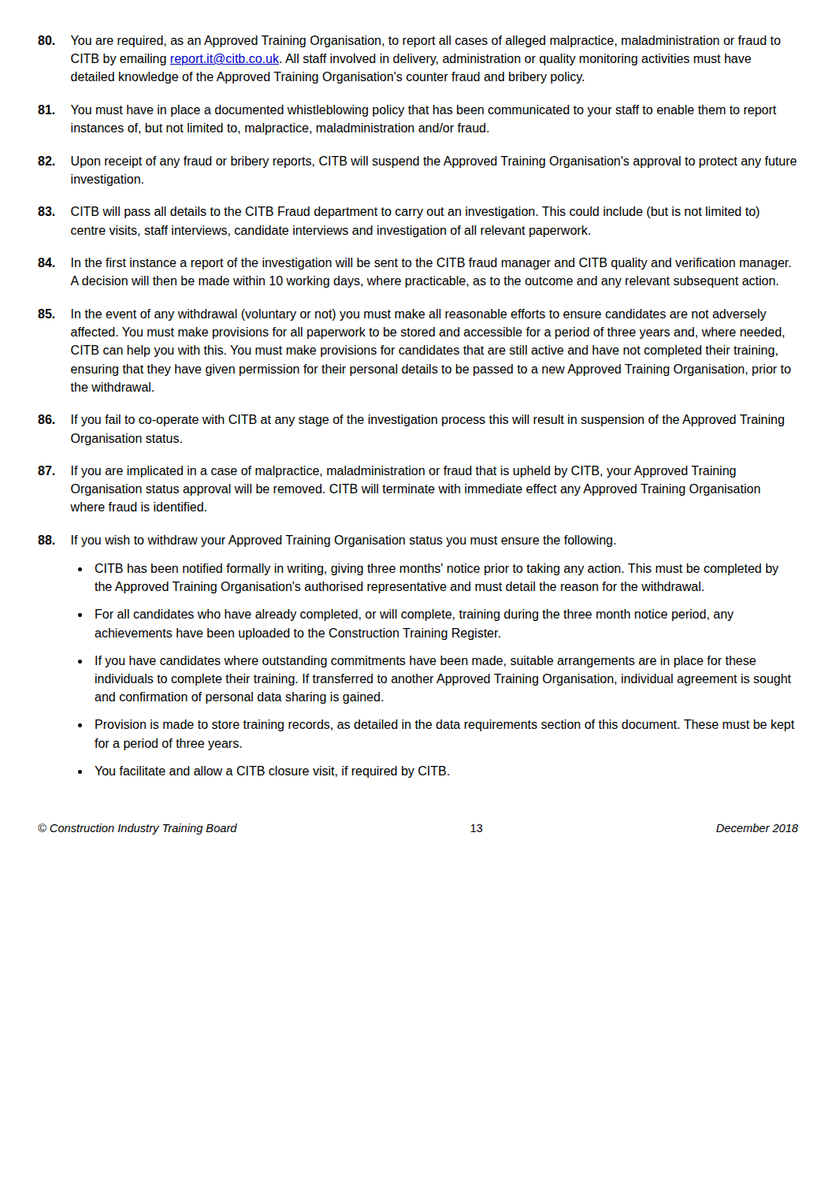80. You are required, as an Approved Training Organisation, to report all cases of alleged malpractice, maladministration or fraud to CITB by emailing report.it@citb.co.uk. All staff involved in delivery, administration or quality monitoring activities must have detailed knowledge of the Approved Training Organisation's counter fraud and bribery policy.
81. You must have in place a documented whistleblowing policy that has been communicated to your staff to enable them to report instances of, but not limited to, malpractice, maladministration and/or fraud.
82. Upon receipt of any fraud or bribery reports, CITB will suspend the Approved Training Organisation's approval to protect any future investigation.
83. CITB will pass all details to the CITB Fraud department to carry out an investigation. This could include (but is not limited to) centre visits, staff interviews, candidate interviews and investigation of all relevant paperwork.
84. In the first instance a report of the investigation will be sent to the CITB fraud manager and CITB quality and verification manager. A decision will then be made within 10 working days, where practicable, as to the outcome and any relevant subsequent action.
85. In the event of any withdrawal (voluntary or not) you must make all reasonable efforts to ensure candidates are not adversely affected. You must make provisions for all paperwork to be stored and accessible for a period of three years and, where needed, CITB can help you with this. You must make provisions for candidates that are still active and have not completed their training, ensuring that they have given permission for their personal details to be passed to a new Approved Training Organisation, prior to the withdrawal.
86. If you fail to co-operate with CITB at any stage of the investigation process this will result in suspension of the Approved Training Organisation status.
87. If you are implicated in a case of malpractice, maladministration or fraud that is upheld by CITB, your Approved Training Organisation status approval will be removed. CITB will terminate with immediate effect any Approved Training Organisation where fraud is identified.
88. If you wish to withdraw your Approved Training Organisation status you must ensure the following.
CITB has been notified formally in writing, giving three months' notice prior to taking any action. This must be completed by the Approved Training Organisation's authorised representative and must detail the reason for the withdrawal.
For all candidates who have already completed, or will complete, training during the three month notice period, any achievements have been uploaded to the Construction Training Register.
If you have candidates where outstanding commitments have been made, suitable arrangements are in place for these individuals to complete their training. If transferred to another Approved Training Organisation, individual agreement is sought and confirmation of personal data sharing is gained.
Provision is made to store training records, as detailed in the data requirements section of this document. These must be kept for a period of three years.
You facilitate and allow a CITB closure visit, if required by CITB.
© Construction Industry Training Board 13 December 2018